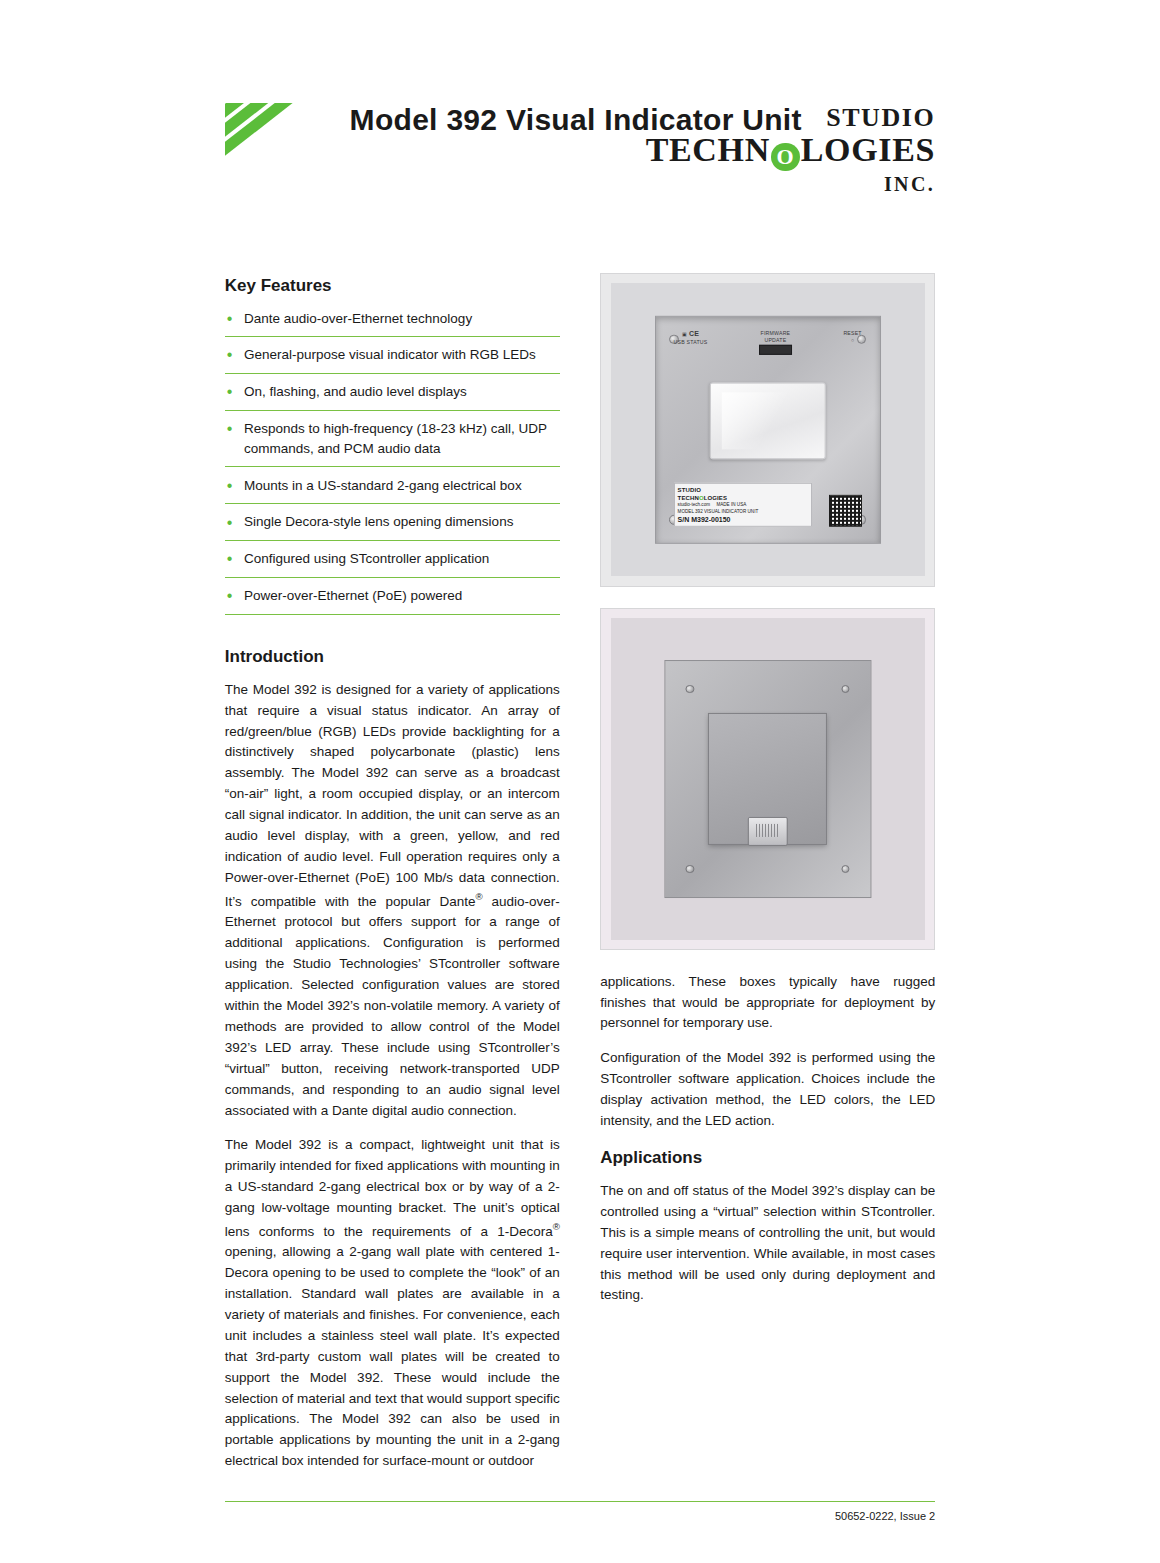STUDIO
TECHNOLOGIES
INC.
Model 392 Visual Indicator Unit
Key Features
Dante audio-over-Ethernet technology
General-purpose visual indicator with RGB LEDs
On, flashing, and audio level displays
Responds to high-frequency (18-23 kHz) call, UDP commands, and PCM audio data
Mounts in a US-standard 2-gang electrical box
Single Decora-style lens opening dimensions
Configured using STcontroller application
Power-over-Ethernet (PoE) powered
Introduction
The Model 392 is designed for a variety of applications that require a visual status indicator. An array of red/green/blue (RGB) LEDs provide backlighting for a distinctively shaped polycarbonate (plastic) lens assembly. The Model 392 can serve as a broadcast “on-air” light, a room occupied display, or an intercom call signal indicator. In addition, the unit can serve as an audio level display, with a green, yellow, and red indication of audio level. Full operation requires only a Power-over-Ethernet (PoE) 100 Mb/s data connection. It’s compatible with the popular Dante® audio-over-Ethernet protocol but offers support for a range of additional applications. Configuration is performed using the Studio Technologies’ STcontroller software application. Selected configuration values are stored within the Model 392’s non-volatile memory. A variety of methods are provided to allow control of the Model 392’s LED array. These include using STcontroller’s “virtual” button, receiving network-transported UDP commands, and responding to an audio signal level associated with a Dante digital audio connection.
The Model 392 is a compact, lightweight unit that is primarily intended for fixed applications with mounting in a US-standard 2-gang electrical box or by way of a 2-gang low-voltage mounting bracket. The unit’s optical lens conforms to the requirements of a 1-Decora® opening, allowing a 2-gang wall plate with centered 1-Decora opening to be used to complete the “look” of an installation. Standard wall plates are available in a variety of materials and finishes. For convenience, each unit includes a stainless steel wall plate. It’s expected that 3rd-party custom wall plates will be created to support the Model 392. These would include the selection of material and text that would support specific applications. The Model 392 can also be used in portable applications by mounting the unit in a 2-gang electrical box intended for surface-mount or outdoor
▣ CE
USB STATUS
FIRMWARE
UPDATE
RESET
○
STUDIO
TECHNOLOGIES
studio-tech.com MADE IN USA
MODEL 392 VISUAL INDICATOR UNIT
S/N M392-00150
applications. These boxes typically have rugged finishes that would be appropriate for deployment by personnel for temporary use.
Configuration of the Model 392 is performed using the STcontroller software application. Choices include the display activation method, the LED colors, the LED intensity, and the LED action.
Applications
The on and off status of the Model 392’s display can be controlled using a “virtual” selection within STcontroller. This is a simple means of controlling the unit, but would require user intervention. While available, in most cases this method will be used only during deployment and testing.
50652-0222, Issue 2